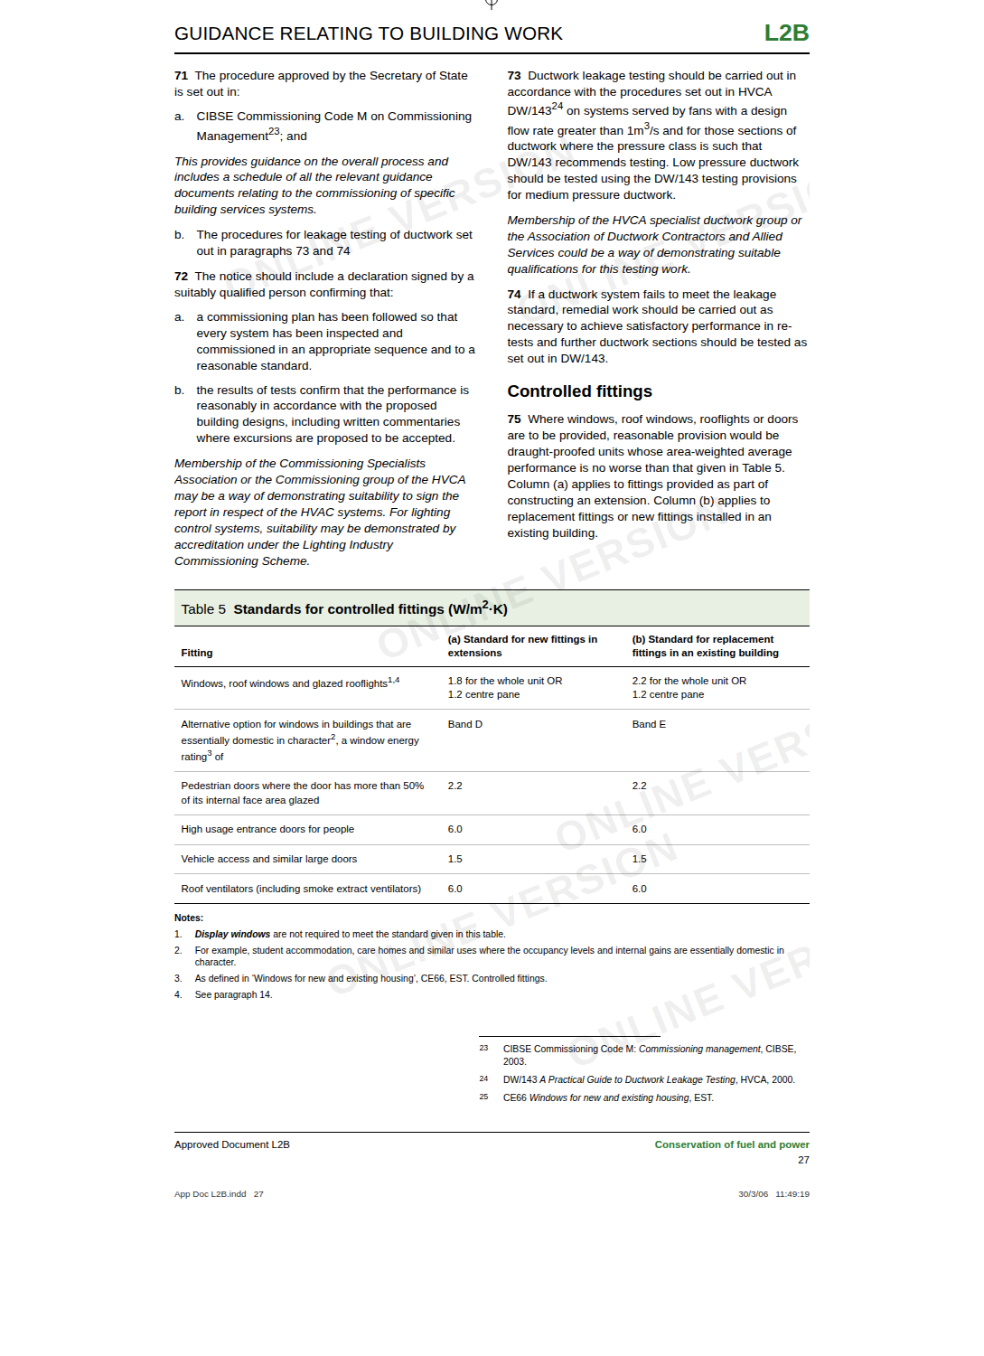ONLINE VERSION ONLINE VERSION ONLINE VERSION ONLINE VERSION ONLINE VERSION ONLINE VERSION
Guidance relating to building work
L2B
71 The procedure approved by the Secretary of State is set out in:
a. CIBSE Commissioning Code M on Commissioning Management23; and
This provides guidance on the overall process and includes a schedule of all the relevant guidance documents relating to the commissioning of specific building services systems.
b. The procedures for leakage testing of ductwork set out in paragraphs 73 and 74
72 The notice should include a declaration signed by a suitably qualified person confirming that:
a. a commissioning plan has been followed so that every system has been inspected and commissioned in an appropriate sequence and to a reasonable standard.
b. the results of tests confirm that the performance is reasonably in accordance with the proposed building designs, including written commentaries where excursions are proposed to be accepted.
Membership of the Commissioning Specialists Association or the Commissioning group of the HVCA may be a way of demonstrating suitability to sign the report in respect of the HVAC systems. For lighting control systems, suitability may be demonstrated by accreditation under the Lighting Industry Commissioning Scheme.
73 Ductwork leakage testing should be carried out in accordance with the procedures set out in HVCA DW/14324 on systems served by fans with a design flow rate greater than 1m3/s and for those sections of ductwork where the pressure class is such that DW/143 recommends testing. Low pressure ductwork should be tested using the DW/143 testing provisions for medium pressure ductwork.
Membership of the HVCA specialist ductwork group or the Association of Ductwork Contractors and Allied Services could be a way of demonstrating suitable qualifications for this testing work.
74 If a ductwork system fails to meet the leakage standard, remedial work should be carried out as necessary to achieve satisfactory performance in re-tests and further ductwork sections should be tested as set out in DW/143.
Controlled fittings
75 Where windows, roof windows, rooflights or doors are to be provided, reasonable provision would be draught-proofed units whose area-weighted average performance is no worse than that given in Table 5. Column (a) applies to fittings provided as part of constructing an extension. Column (b) applies to replacement fittings or new fittings installed in an existing building.
Table 5 Standards for controlled fittings (W/m 2 ·K)
| Fitting | (a) Standard for new fittings in extensions | (b) Standard for replacement fittings in an existing building |
| --- | --- | --- |
| Windows, roof windows and glazed rooflights 1,4 | 1.8 for the whole unit OR 1.2 centre pane | 2.2 for the whole unit OR 1.2 centre pane |
| Alternative option for windows in buildings that are essentially domestic in character 2 , a window energy rating 3 of | Band D | Band E |
| Pedestrian doors where the door has more than 50% of its internal face area glazed | 2.2 | 2.2 |
| High usage entrance doors for people | 6.0 | 6.0 |
| Vehicle access and similar large doors | 1.5 | 1.5 |
| Roof ventilators (including smoke extract ventilators) | 6.0 | 6.0 |
Notes:
1. Display windows are not required to meet the standard given in this table.
2. For example, student accommodation, care homes and similar uses where the occupancy levels and internal gains are essentially domestic in character.
3. As defined in ‘Windows for new and existing housing’, CE66, EST. Controlled fittings.
4. See paragraph 14.
23 CIBSE Commissioning Code M: Commissioning management, CIBSE, 2003.
24 DW/143 A Practical Guide to Ductwork Leakage Testing, HVCA, 2000.
25 CE66 Windows for new and existing housing, EST.
Approved Document L2B
Conservation of fuel and power27
App Doc L2B.indd 27 30/3/06 11:49:19